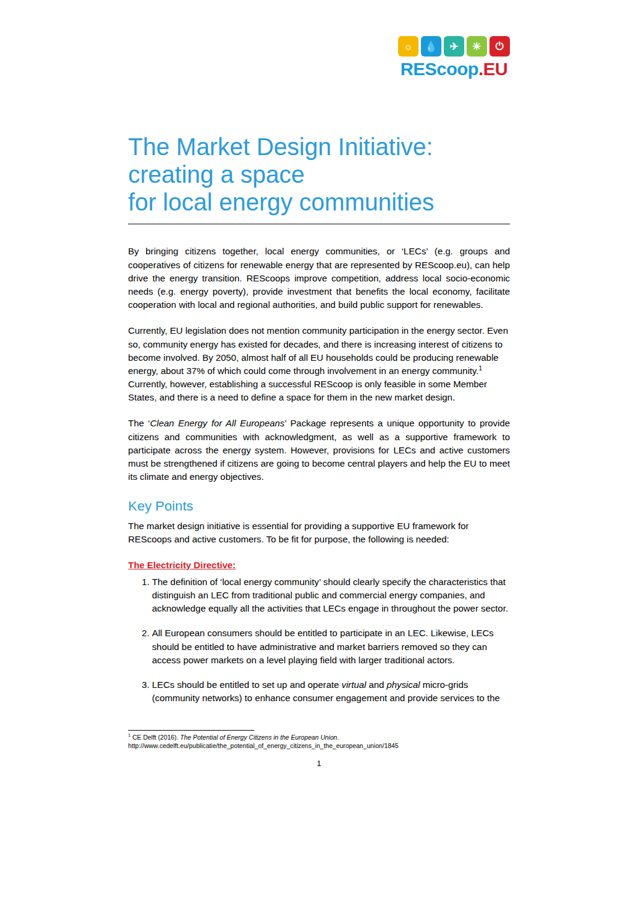☼
💧
✈
☀
⏻
RES coop.EU
The Market Design Initiative: creating a space
for local energy communities
By bringing citizens together, local energy communities, or ‘LECs’ (e.g. groups and cooperatives of citizens for renewable energy that are represented by REScoop.eu), can help drive the energy transition. REScoops improve competition, address local socio-economic needs (e.g. energy poverty), provide investment that benefits the local economy, facilitate cooperation with local and regional authorities, and build public support for renewables.
Currently, EU legislation does not mention community participation in the energy sector. Even so, community energy has existed for decades, and there is increasing interest of citizens to become involved. By 2050, almost half of all EU households could be producing renewable energy, about 37% of which could come through involvement in an energy community.1 Currently, however, establishing a successful REScoop is only feasible in some Member States, and there is a need to define a space for them in the new market design.
The ‘Clean Energy for All Europeans’ Package represents a unique opportunity to provide citizens and communities with acknowledgment, as well as a supportive framework to participate across the energy system. However, provisions for LECs and active customers must be strengthened if citizens are going to become central players and help the EU to meet its climate and energy objectives.
Key Points
The market design initiative is essential for providing a supportive EU framework for REScoops and active customers. To be fit for purpose, the following is needed:
The Electricity Directive:
The definition of ‘local energy community’ should clearly specify the characteristics that distinguish an LEC from traditional public and commercial energy companies, and acknowledge equally all the activities that LECs engage in throughout the power sector.
All European consumers should be entitled to participate in an LEC. Likewise, LECs should be entitled to have administrative and market barriers removed so they can access power markets on a level playing field with larger traditional actors.
LECs should be entitled to set up and operate virtual and physical micro-grids (community networks) to enhance consumer engagement and provide services to the
1 CE Delft (2016). The Potential of Energy Citizens in the European Union.
http://www.cedelft.eu/publicatie/the_potential_of_energy_citizens_in_the_european_union/1845
1